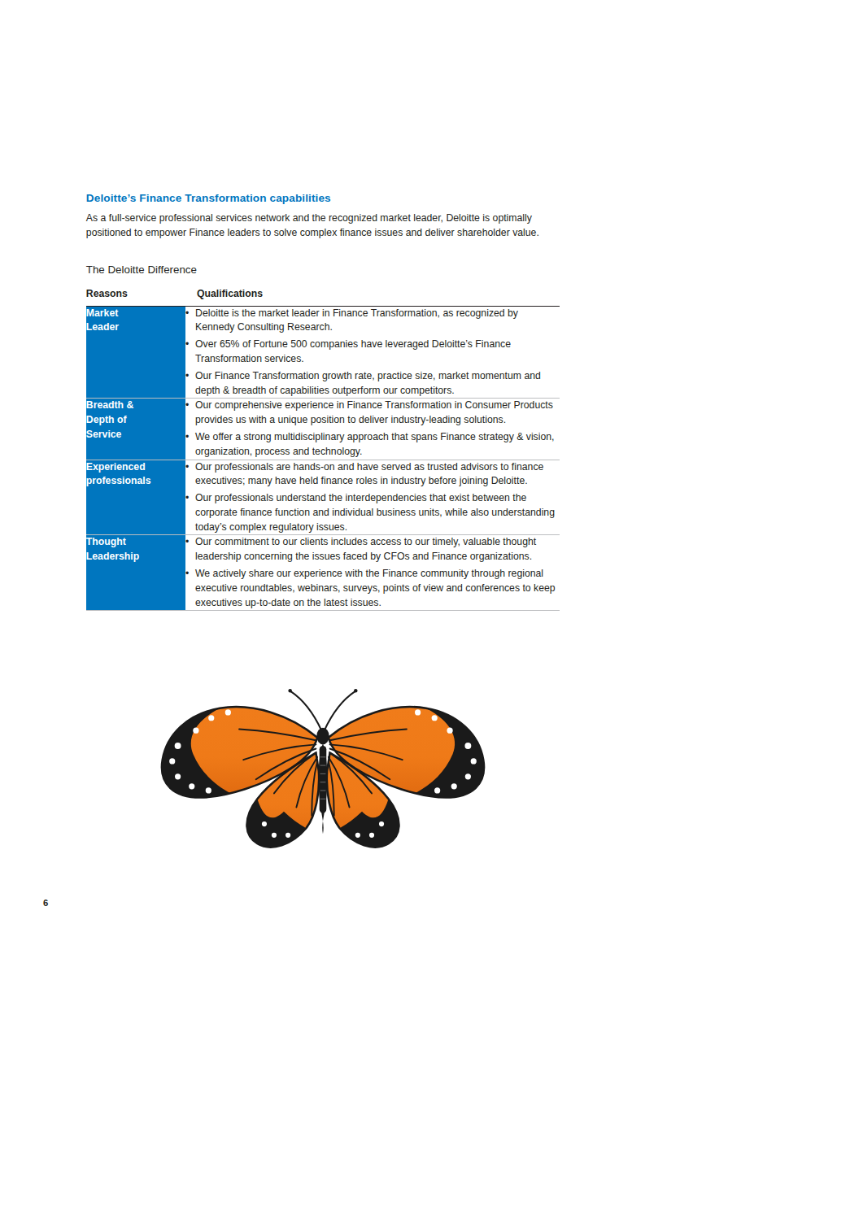Deloitte’s Finance Transformation capabilities
As a full-service professional services network and the recognized market leader, Deloitte is optimally positioned to empower Finance leaders to solve complex finance issues and deliver shareholder value.
The Deloitte Difference
| Reasons | Qualifications |
| --- | --- |
| Market Leader | Deloitte is the market leader in Finance Transformation, as recognized by Kennedy Consulting Research. Over 65% of Fortune 500 companies have leveraged Deloitte’s Finance Transformation services. Our Finance Transformation growth rate, practice size, market momentum and depth & breadth of capabilities outperform our competitors. |
| Breadth & Depth of Service | Our comprehensive experience in Finance Transformation in Consumer Products provides us with a unique position to deliver industry-leading solutions. We offer a strong multidisciplinary approach that spans Finance strategy & vision, organization, process and technology. |
| Experienced professionals | Our professionals are hands-on and have served as trusted advisors to finance executives; many have held finance roles in industry before joining Deloitte. Our professionals understand the interdependencies that exist between the corporate finance function and individual business units, while also understanding today’s complex regulatory issues. |
| Thought Leadership | Our commitment to our clients includes access to our timely, valuable thought leadership concerning the issues faced by CFOs and Finance organizations. We actively share our experience with the Finance community through regional executive roundtables, webinars, surveys, points of view and conferences to keep executives up-to-date on the latest issues. |
6